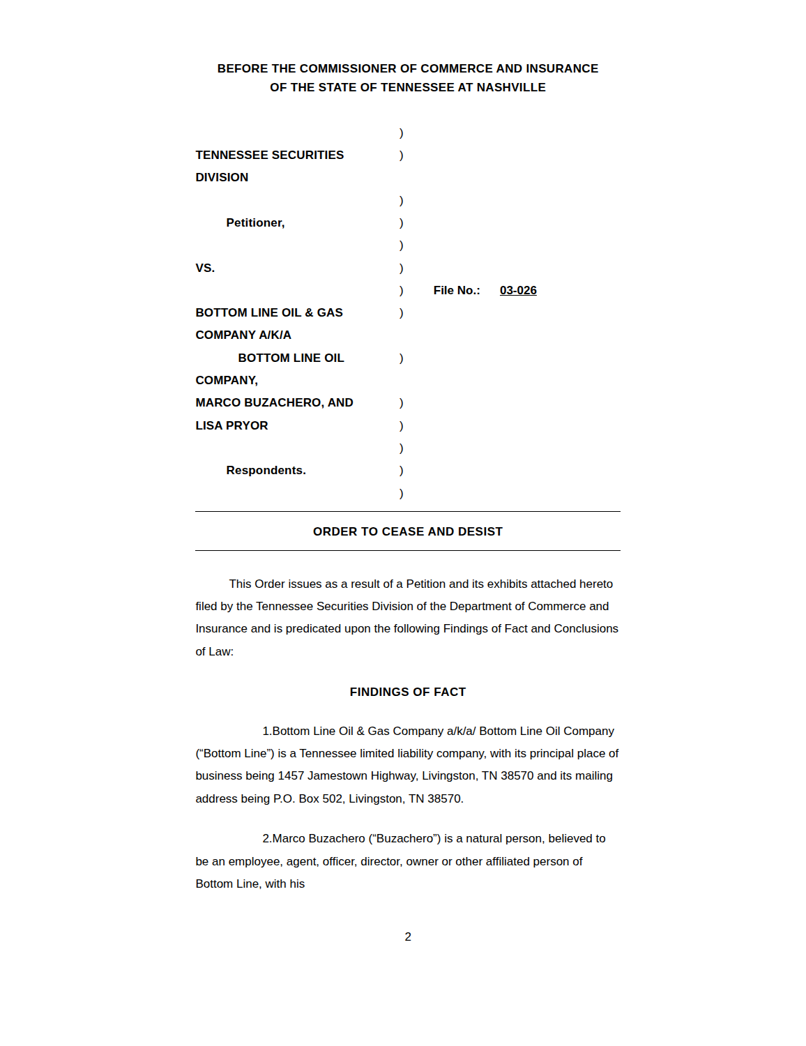BEFORE THE COMMISSIONER OF COMMERCE AND INSURANCE
OF THE STATE OF TENNESSEE AT NASHVILLE
| | ) | |
| TENNESSEE SECURITIES DIVISION | ) | |
| | ) | |
| Petitioner, | ) | |
| | ) | |
| VS. | ) | |
| | ) | File No.: 03-026 |
| BOTTOM LINE OIL & GAS COMPANY A/K/A | ) | |
| BOTTOM LINE OIL COMPANY, | ) | |
| MARCO BUZACHERO, AND | ) | |
| LISA PRYOR | ) | |
| | ) | |
| Respondents. | ) | |
| | ) | |
ORDER TO CEASE AND DESIST
This Order issues as a result of a Petition and its exhibits attached hereto filed by the Tennessee Securities Division of the Department of Commerce and Insurance and is predicated upon the following Findings of Fact and Conclusions of Law:
FINDINGS OF FACT
1. Bottom Line Oil & Gas Company a/k/a/ Bottom Line Oil Company (“Bottom Line”) is a Tennessee limited liability company, with its principal place of business being 1457 Jamestown Highway, Livingston, TN 38570 and its mailing address being P.O. Box 502, Livingston, TN 38570.
2. Marco Buzachero (“Buzachero”) is a natural person, believed to be an employee, agent, officer, director, owner or other affiliated person of Bottom Line, with his
2